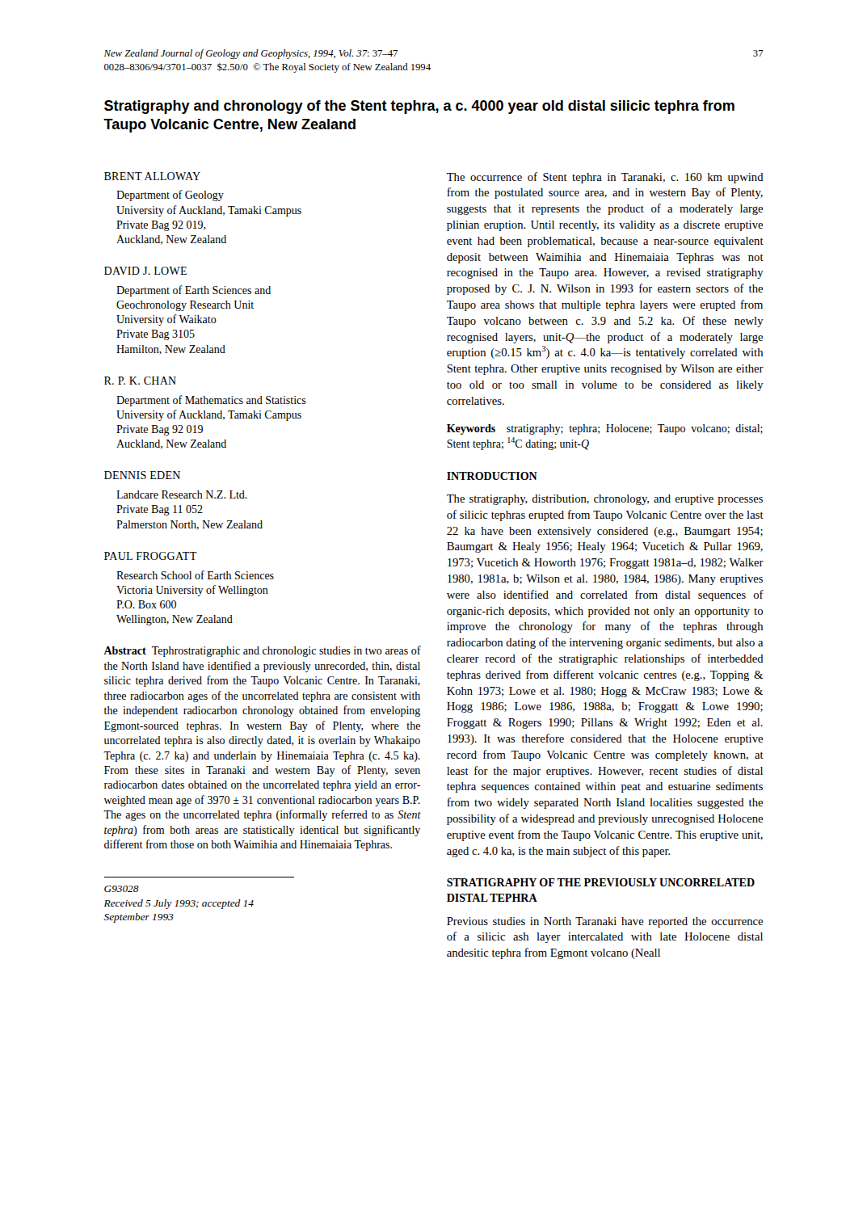New Zealand Journal of Geology and Geophysics, 1994, Vol. 37: 37–47
0028–8306/94/3701–0037 $2.50/0 © The Royal Society of New Zealand 1994
37
Stratigraphy and chronology of the Stent tephra, a c. 4000 year old distal silicic tephra from Taupo Volcanic Centre, New Zealand
BRENT ALLOWAY
Department of Geology
University of Auckland, Tamaki Campus
Private Bag 92 019,
Auckland, New Zealand
DAVID J. LOWE
Department of Earth Sciences and
Geochronology Research Unit
University of Waikato
Private Bag 3105
Hamilton, New Zealand
R. P. K. CHAN
Department of Mathematics and Statistics
University of Auckland, Tamaki Campus
Private Bag 92 019
Auckland, New Zealand
DENNIS EDEN
Landcare Research N.Z. Ltd.
Private Bag 11 052
Palmerston North, New Zealand
PAUL FROGGATT
Research School of Earth Sciences
Victoria University of Wellington
P.O. Box 600
Wellington, New Zealand
Abstract Tephrostratigraphic and chronologic studies in two areas of the North Island have identified a previously unrecorded, thin, distal silicic tephra derived from the Taupo Volcanic Centre. In Taranaki, three radiocarbon ages of the uncorrelated tephra are consistent with the independent radiocarbon chronology obtained from enveloping Egmont-sourced tephras. In western Bay of Plenty, where the uncorrelated tephra is also directly dated, it is overlain by Whakaipo Tephra (c. 2.7 ka) and underlain by Hinemaiaia Tephra (c. 4.5 ka). From these sites in Taranaki and western Bay of Plenty, seven radiocarbon dates obtained on the uncorrelated tephra yield an error-weighted mean age of 3970 ± 31 conventional radiocarbon years B.P. The ages on the uncorrelated tephra (informally referred to as Stent tephra) from both areas are statistically identical but significantly different from those on both Waimihia and Hinemaiaia Tephras.
G93028
Received 5 July 1993; accepted 14 September 1993
The occurrence of Stent tephra in Taranaki, c. 160 km upwind from the postulated source area, and in western Bay of Plenty, suggests that it represents the product of a moderately large plinian eruption. Until recently, its validity as a discrete eruptive event had been problematical, because a near-source equivalent deposit between Waimihia and Hinemaiaia Tephras was not recognised in the Taupo area. However, a revised stratigraphy proposed by C. J. N. Wilson in 1993 for eastern sectors of the Taupo area shows that multiple tephra layers were erupted from Taupo volcano between c. 3.9 and 5.2 ka. Of these newly recognised layers, unit-Q—the product of a moderately large eruption (≥0.15 km3) at c. 4.0 ka—is tentatively correlated with Stent tephra. Other eruptive units recognised by Wilson are either too old or too small in volume to be considered as likely correlatives.
Keywords stratigraphy; tephra; Holocene; Taupo volcano; distal; Stent tephra; 14C dating; unit-Q
INTRODUCTION
The stratigraphy, distribution, chronology, and eruptive processes of silicic tephras erupted from Taupo Volcanic Centre over the last 22 ka have been extensively considered (e.g., Baumgart 1954; Baumgart & Healy 1956; Healy 1964; Vucetich & Pullar 1969, 1973; Vucetich & Howorth 1976; Froggatt 1981a–d, 1982; Walker 1980, 1981a, b; Wilson et al. 1980, 1984, 1986). Many eruptives were also identified and correlated from distal sequences of organic-rich deposits, which provided not only an opportunity to improve the chronology for many of the tephras through radiocarbon dating of the intervening organic sediments, but also a clearer record of the stratigraphic relationships of interbedded tephras derived from different volcanic centres (e.g., Topping & Kohn 1973; Lowe et al. 1980; Hogg & McCraw 1983; Lowe & Hogg 1986; Lowe 1986, 1988a, b; Froggatt & Lowe 1990; Froggatt & Rogers 1990; Pillans & Wright 1992; Eden et al. 1993). It was therefore considered that the Holocene eruptive record from Taupo Volcanic Centre was completely known, at least for the major eruptives. However, recent studies of distal tephra sequences contained within peat and estuarine sediments from two widely separated North Island localities suggested the possibility of a widespread and previously unrecognised Holocene eruptive event from the Taupo Volcanic Centre. This eruptive unit, aged c. 4.0 ka, is the main subject of this paper.
STRATIGRAPHY OF THE PREVIOUSLY UNCORRELATED DISTAL TEPHRA
Previous studies in North Taranaki have reported the occurrence of a silicic ash layer intercalated with late Holocene distal andesitic tephra from Egmont volcano (Neall